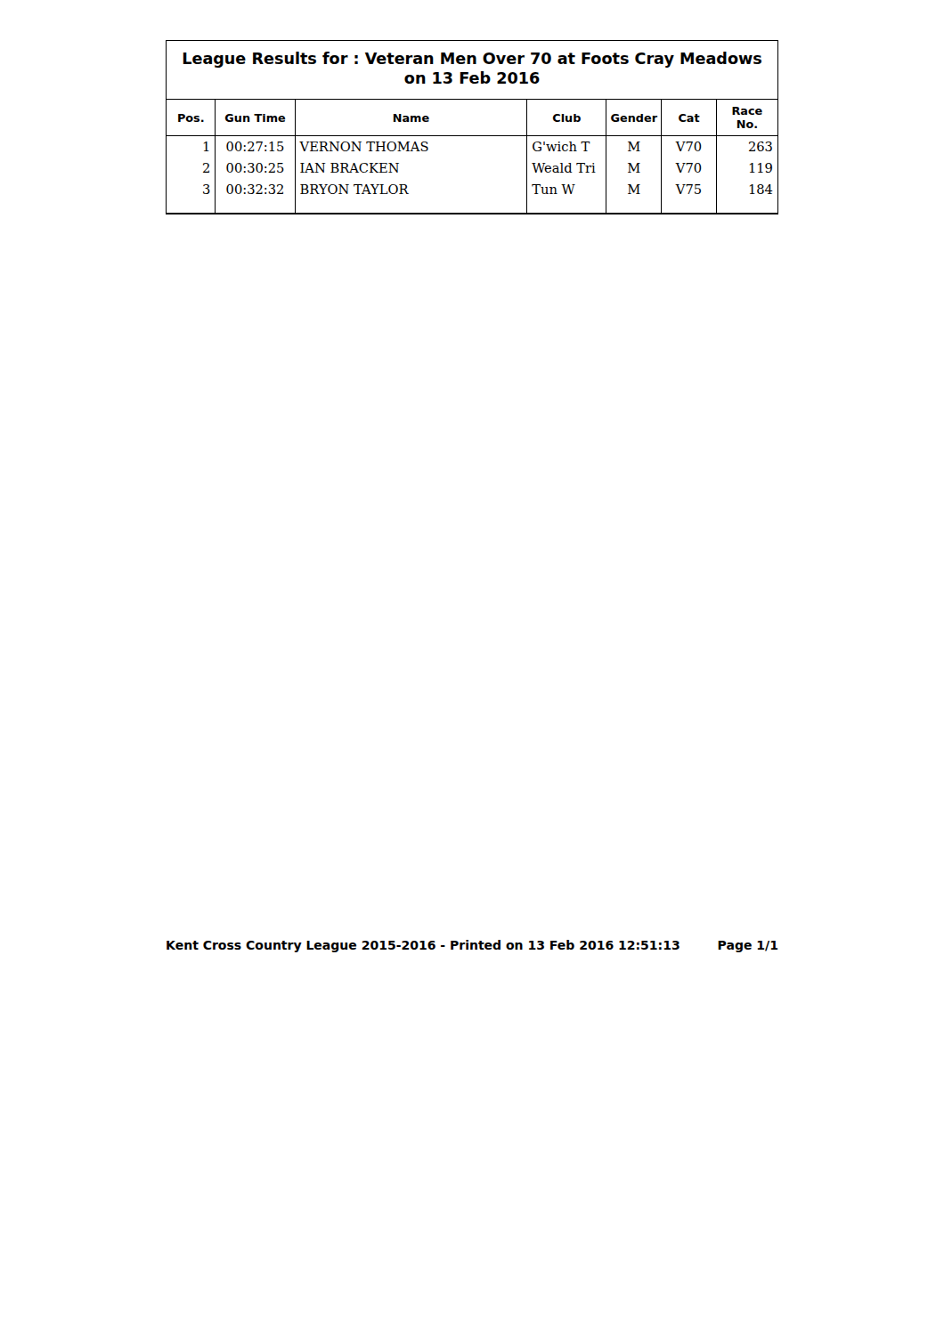League Results for : Veteran Men Over 70 at Foots Cray Meadows on 13 Feb 2016
| Pos. | Gun Time | Name | Club | Gender | Cat | Race No. |
| --- | --- | --- | --- | --- | --- | --- |
| 1 | 00:27:15 | VERNON THOMAS | G'wich T | M | V70 | 263 |
| 2 | 00:30:25 | IAN BRACKEN | Weald Tri | M | V70 | 119 |
| 3 | 00:32:32 | BRYON TAYLOR | Tun W | M | V75 | 184 |
Kent Cross Country League 2015-2016 - Printed on 13 Feb 2016 12:51:13 Page 1/1